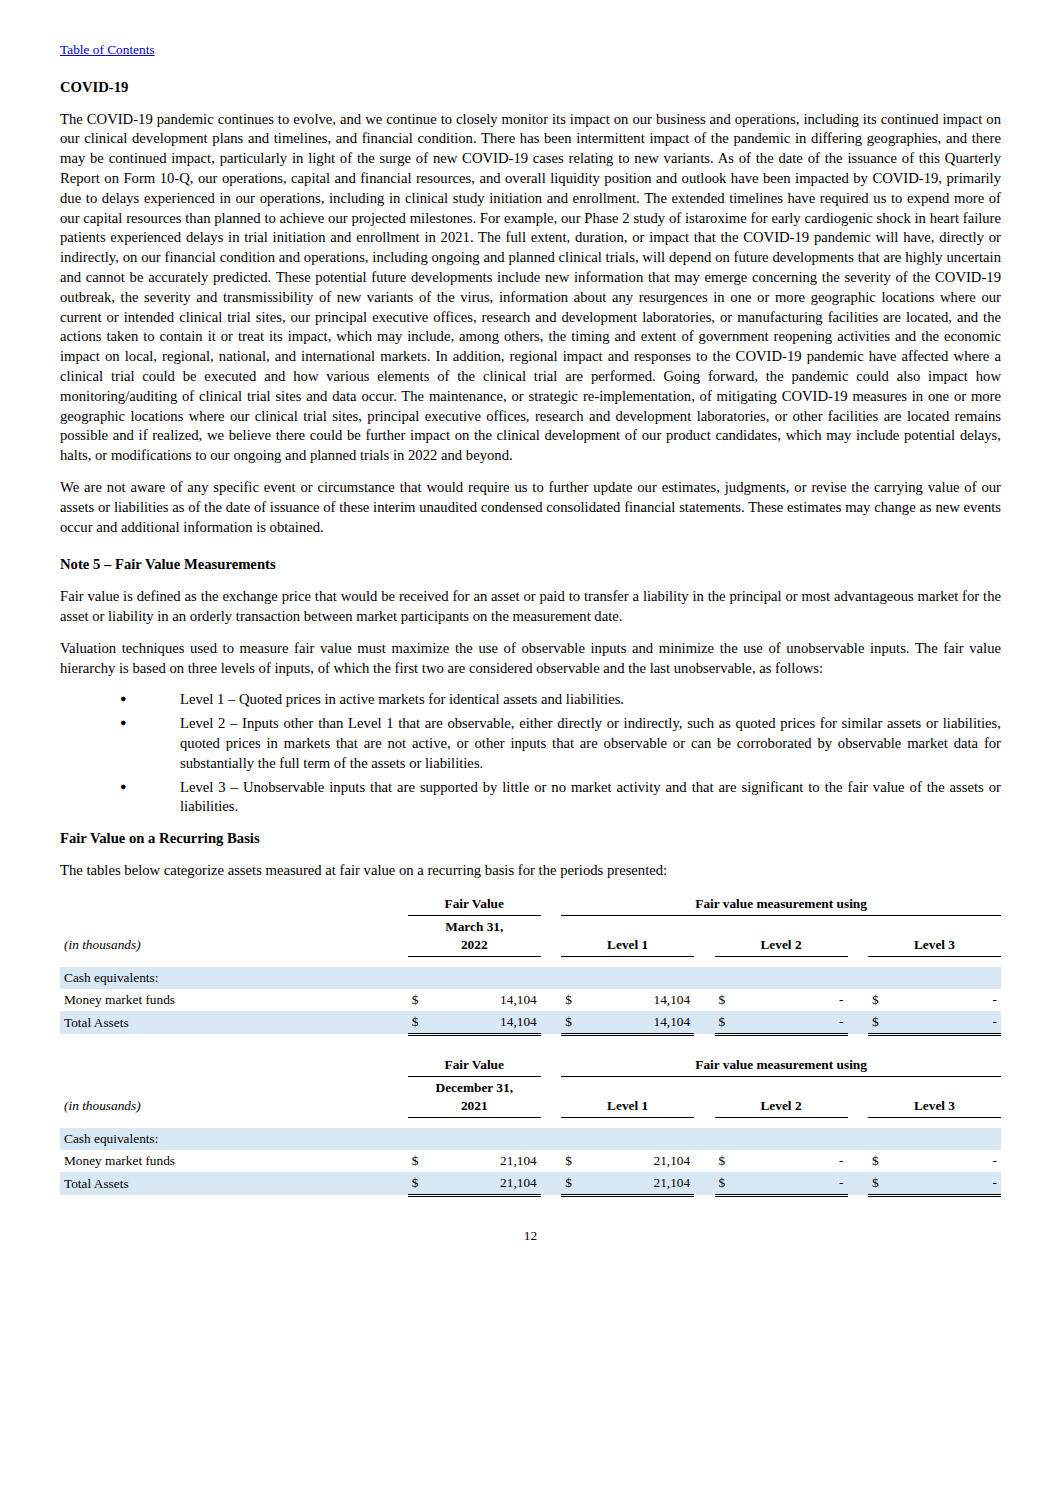Table of Contents
COVID-19
The COVID-19 pandemic continues to evolve, and we continue to closely monitor its impact on our business and operations, including its continued impact on our clinical development plans and timelines, and financial condition. There has been intermittent impact of the pandemic in differing geographies, and there may be continued impact, particularly in light of the surge of new COVID-19 cases relating to new variants. As of the date of the issuance of this Quarterly Report on Form 10-Q, our operations, capital and financial resources, and overall liquidity position and outlook have been impacted by COVID-19, primarily due to delays experienced in our operations, including in clinical study initiation and enrollment. The extended timelines have required us to expend more of our capital resources than planned to achieve our projected milestones. For example, our Phase 2 study of istaroxime for early cardiogenic shock in heart failure patients experienced delays in trial initiation and enrollment in 2021. The full extent, duration, or impact that the COVID-19 pandemic will have, directly or indirectly, on our financial condition and operations, including ongoing and planned clinical trials, will depend on future developments that are highly uncertain and cannot be accurately predicted. These potential future developments include new information that may emerge concerning the severity of the COVID-19 outbreak, the severity and transmissibility of new variants of the virus, information about any resurgences in one or more geographic locations where our current or intended clinical trial sites, our principal executive offices, research and development laboratories, or manufacturing facilities are located, and the actions taken to contain it or treat its impact, which may include, among others, the timing and extent of government reopening activities and the economic impact on local, regional, national, and international markets. In addition, regional impact and responses to the COVID-19 pandemic have affected where a clinical trial could be executed and how various elements of the clinical trial are performed. Going forward, the pandemic could also impact how monitoring/auditing of clinical trial sites and data occur. The maintenance, or strategic re-implementation, of mitigating COVID-19 measures in one or more geographic locations where our clinical trial sites, principal executive offices, research and development laboratories, or other facilities are located remains possible and if realized, we believe there could be further impact on the clinical development of our product candidates, which may include potential delays, halts, or modifications to our ongoing and planned trials in 2022 and beyond.
We are not aware of any specific event or circumstance that would require us to further update our estimates, judgments, or revise the carrying value of our assets or liabilities as of the date of issuance of these interim unaudited condensed consolidated financial statements. These estimates may change as new events occur and additional information is obtained.
Note 5 – Fair Value Measurements
Fair value is defined as the exchange price that would be received for an asset or paid to transfer a liability in the principal or most advantageous market for the asset or liability in an orderly transaction between market participants on the measurement date.
Valuation techniques used to measure fair value must maximize the use of observable inputs and minimize the use of unobservable inputs. The fair value hierarchy is based on three levels of inputs, of which the first two are considered observable and the last unobservable, as follows:
Level 1 – Quoted prices in active markets for identical assets and liabilities.
Level 2 – Inputs other than Level 1 that are observable, either directly or indirectly, such as quoted prices for similar assets or liabilities, quoted prices in markets that are not active, or other inputs that are observable or can be corroborated by observable market data for substantially the full term of the assets or liabilities.
Level 3 – Unobservable inputs that are supported by little or no market activity and that are significant to the fair value of the assets or liabilities.
Fair Value on a Recurring Basis
The tables below categorize assets measured at fair value on a recurring basis for the periods presented:
| | Fair Value | | Fair value measurement using |
| (in thousands) | March 31, 2022 | | Level 1 | | Level 2 | | Level 3 |
| Cash equivalents: | | | | | | | |
| Money market funds | $ | 14,104 | | $ | 14,104 | | $ | - | | $ | - |
| Total Assets | $ | 14,104 | | $ | 14,104 | | $ | - | | $ | - |
| | Fair Value | | Fair value measurement using |
| (in thousands) | December 31, 2021 | | Level 1 | | Level 2 | | Level 3 |
| Cash equivalents: | | | | | | | |
| Money market funds | $ | 21,104 | | $ | 21,104 | | $ | - | | $ | - |
| Total Assets | $ | 21,104 | | $ | 21,104 | | $ | - | | $ | - |
12